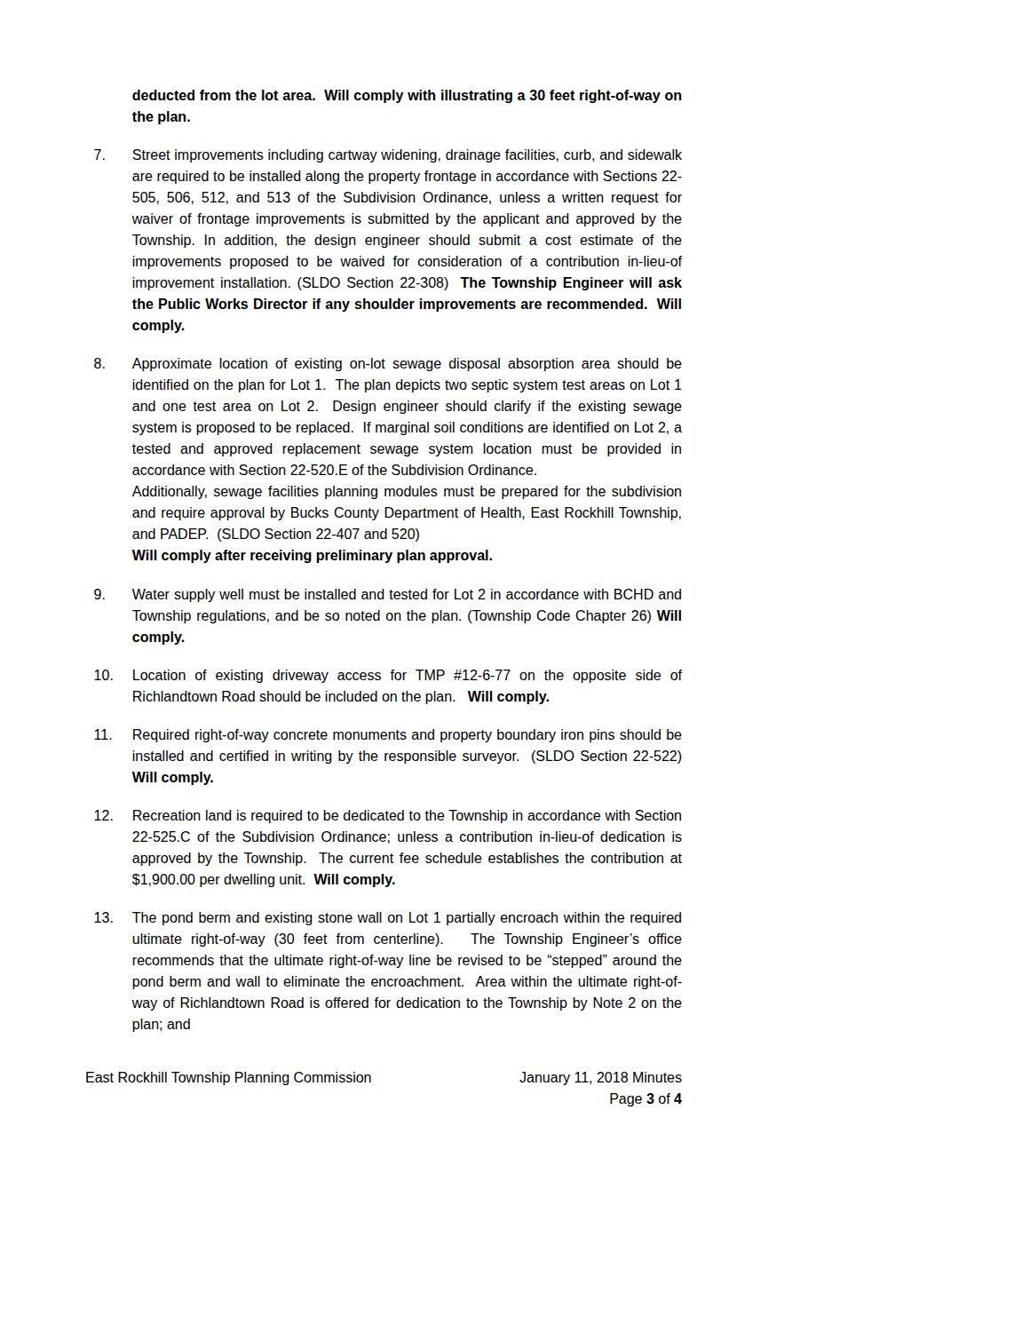deducted from the lot area. Will comply with illustrating a 30 feet right-of-way on the plan.
Street improvements including cartway widening, drainage facilities, curb, and sidewalk are required to be installed along the property frontage in accordance with Sections 22-505, 506, 512, and 513 of the Subdivision Ordinance, unless a written request for waiver of frontage improvements is submitted by the applicant and approved by the Township. In addition, the design engineer should submit a cost estimate of the improvements proposed to be waived for consideration of a contribution in-lieu-of improvement installation. (SLDO Section 22-308) The Township Engineer will ask the Public Works Director if any shoulder improvements are recommended. Will comply.
Approximate location of existing on-lot sewage disposal absorption area should be identified on the plan for Lot 1. The plan depicts two septic system test areas on Lot 1 and one test area on Lot 2. Design engineer should clarify if the existing sewage system is proposed to be replaced. If marginal soil conditions are identified on Lot 2, a tested and approved replacement sewage system location must be provided in accordance with Section 22-520.E of the Subdivision Ordinance. Additionally, sewage facilities planning modules must be prepared for the subdivision and require approval by Bucks County Department of Health, East Rockhill Township, and PADEP. (SLDO Section 22-407 and 520) Will comply after receiving preliminary plan approval.
Water supply well must be installed and tested for Lot 2 in accordance with BCHD and Township regulations, and be so noted on the plan. (Township Code Chapter 26) Will comply.
Location of existing driveway access for TMP #12-6-77 on the opposite side of Richlandtown Road should be included on the plan. Will comply.
Required right-of-way concrete monuments and property boundary iron pins should be installed and certified in writing by the responsible surveyor. (SLDO Section 22-522) Will comply.
Recreation land is required to be dedicated to the Township in accordance with Section 22-525.C of the Subdivision Ordinance; unless a contribution in-lieu-of dedication is approved by the Township. The current fee schedule establishes the contribution at $1,900.00 per dwelling unit. Will comply.
The pond berm and existing stone wall on Lot 1 partially encroach within the required ultimate right-of-way (30 feet from centerline). The Township Engineer’s office recommends that the ultimate right-of-way line be revised to be “stepped” around the pond berm and wall to eliminate the encroachment. Area within the ultimate right-of-way of Richlandtown Road is offered for dedication to the Township by Note 2 on the plan; and
East Rockhill Township Planning Commission
January 11, 2018 Minutes
Page 3 of 4